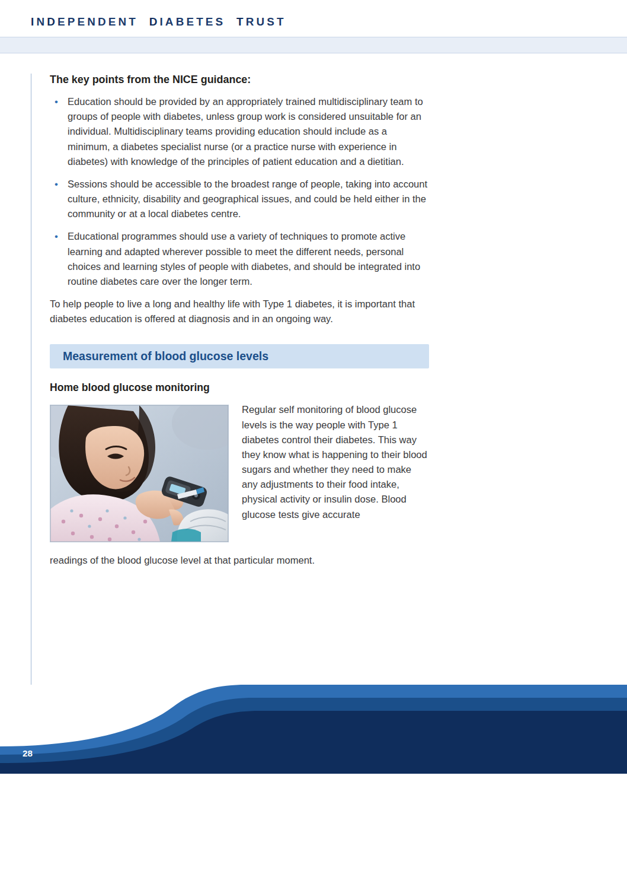INDEPENDENT DIABETES TRUST
The key points from the NICE guidance:
Education should be provided by an appropriately trained multidisciplinary team to groups of people with diabetes, unless group work is considered unsuitable for an individual. Multidisciplinary teams providing education should include as a minimum, a diabetes specialist nurse (or a practice nurse with experience in diabetes) with knowledge of the principles of patient education and a dietitian.
Sessions should be accessible to the broadest range of people, taking into account culture, ethnicity, disability and geographical issues, and could be held either in the community or at a local diabetes centre.
Educational programmes should use a variety of techniques to promote active learning and adapted wherever possible to meet the different needs, personal choices and learning styles of people with diabetes, and should be integrated into routine diabetes care over the longer term.
To help people to live a long and healthy life with Type 1 diabetes, it is important that diabetes education is offered at diagnosis and in an ongoing way.
Measurement of blood glucose levels
Home blood glucose monitoring
Regular self monitoring of blood glucose levels is the way people with Type 1 diabetes control their diabetes. This way they know what is happening to their blood sugars and whether they need to make any adjustments to their food intake, physical activity or insulin dose. Blood glucose tests give accurate
readings of the blood glucose level at that particular moment.
28